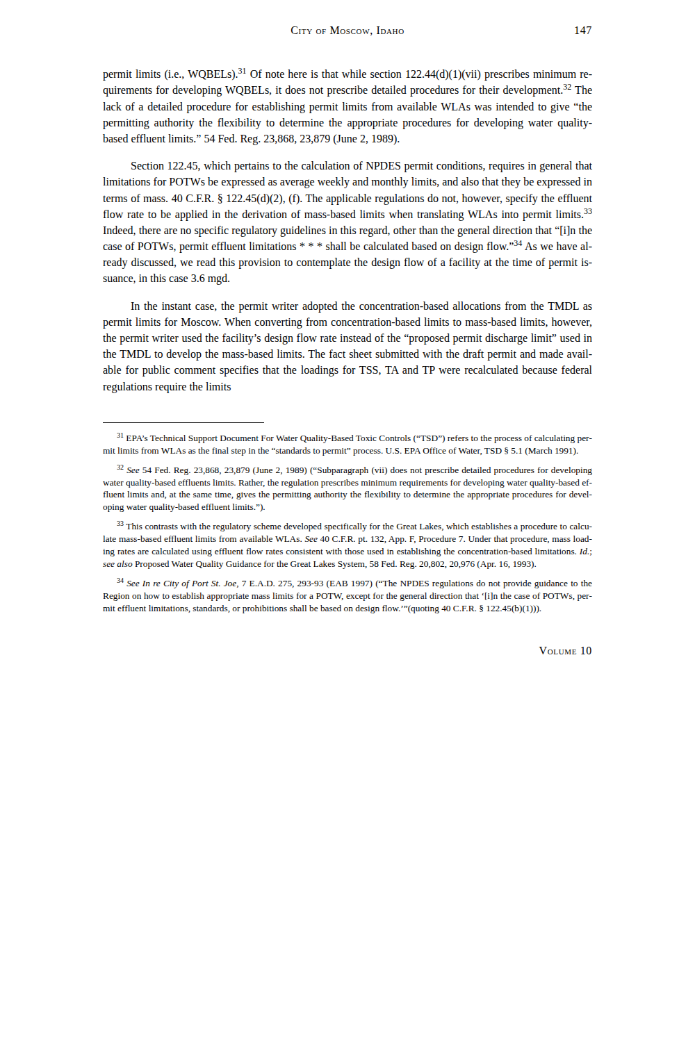City of Moscow, Idaho 147
permit limits (i.e., WQBELs).31 Of note here is that while section 122.44(d)(1)(vii) prescribes minimum requirements for developing WQBELs, it does not prescribe detailed procedures for their development.32 The lack of a detailed procedure for establishing permit limits from available WLAs was intended to give “the permitting authority the flexibility to determine the appropriate procedures for developing water quality-based effluent limits.” 54 Fed. Reg. 23,868, 23,879 (June 2, 1989).
Section 122.45, which pertains to the calculation of NPDES permit conditions, requires in general that limitations for POTWs be expressed as average weekly and monthly limits, and also that they be expressed in terms of mass. 40 C.F.R. § 122.45(d)(2), (f). The applicable regulations do not, however, specify the effluent flow rate to be applied in the derivation of mass-based limits when translating WLAs into permit limits.33 Indeed, there are no specific regulatory guidelines in this regard, other than the general direction that “[i]n the case of POTWs, permit effluent limitations * * * shall be calculated based on design flow.”34 As we have already discussed, we read this provision to contemplate the design flow of a facility at the time of permit issuance, in this case 3.6 mgd.
In the instant case, the permit writer adopted the concentration-based allocations from the TMDL as permit limits for Moscow. When converting from concentration-based limits to mass-based limits, however, the permit writer used the facility’s design flow rate instead of the “proposed permit discharge limit” used in the TMDL to develop the mass-based limits. The fact sheet submitted with the draft permit and made available for public comment specifies that the loadings for TSS, TA and TP were recalculated because federal regulations require the limits
31 EPA’s Technical Support Document For Water Quality-Based Toxic Controls (“TSD”) refers to the process of calculating permit limits from WLAs as the final step in the “standards to permit” process. U.S. EPA Office of Water, TSD § 5.1 (March 1991).
32 See 54 Fed. Reg. 23,868, 23,879 (June 2, 1989) (“Subparagraph (vii) does not prescribe detailed procedures for developing water quality-based effluents limits. Rather, the regulation prescribes minimum requirements for developing water quality-based effluent limits and, at the same time, gives the permitting authority the flexibility to determine the appropriate procedures for developing water quality-based effluent limits.”).
33 This contrasts with the regulatory scheme developed specifically for the Great Lakes, which establishes a procedure to calculate mass-based effluent limits from available WLAs. See 40 C.F.R. pt. 132, App. F, Procedure 7. Under that procedure, mass loading rates are calculated using effluent flow rates consistent with those used in establishing the concentration-based limitations. Id.; see also Proposed Water Quality Guidance for the Great Lakes System, 58 Fed. Reg. 20,802, 20,976 (Apr. 16, 1993).
34 See In re City of Port St. Joe, 7 E.A.D. 275, 293-93 (EAB 1997) (“The NPDES regulations do not provide guidance to the Region on how to establish appropriate mass limits for a POTW, except for the general direction that ‘[i]n the case of POTWs, permit effluent limitations, standards, or prohibitions shall be based on design flow.’”(quoting 40 C.F.R. § 122.45(b)(1))).
Volume 10